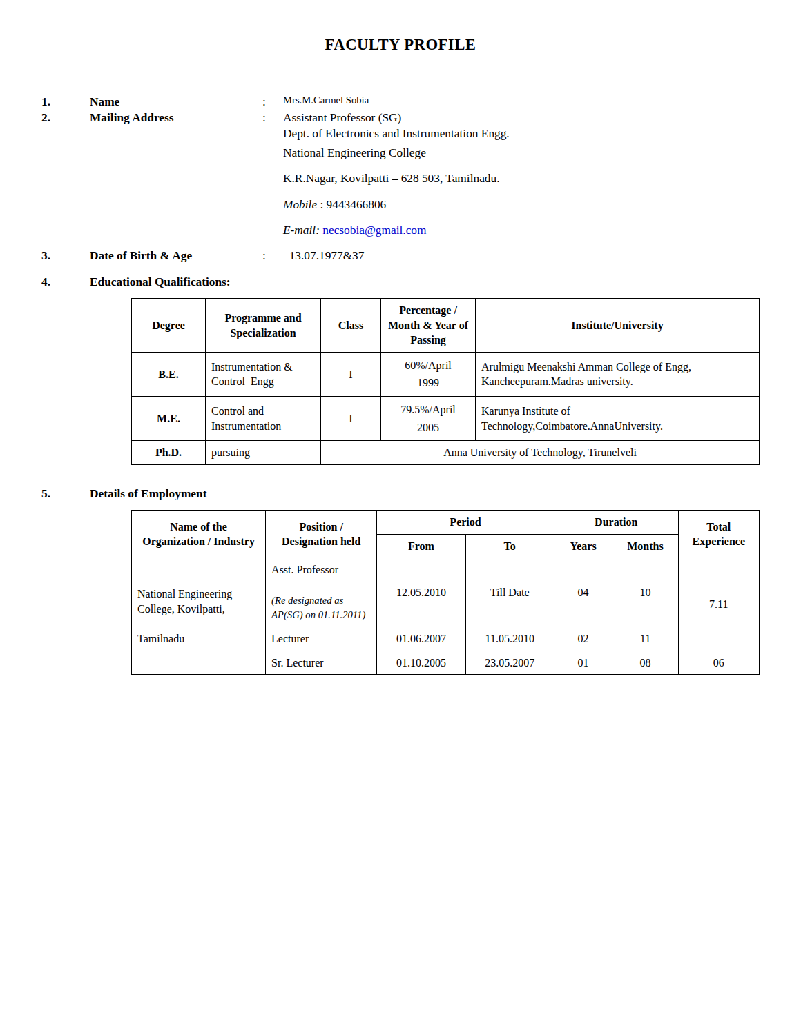FACULTY PROFILE
| 1. | Name | : | Mrs.M.Carmel Sobia |
| 2. | Mailing Address | : | Assistant Professor (SG) Dept. of Electronics and Instrumentation Engg. National Engineering College K.R.Nagar, Kovilpatti – 628 503, Tamilnadu. Mobile : 9443466806 E-mail: necsobia@gmail.com |
| 3. | Date of Birth & Age | : | 13.07.1977&37 |
| 4. | Educational Qualifications: |
| Degree | Programme and Specialization | Class | Percentage / Month & Year of Passing | Institute/University |
| --- | --- | --- | --- | --- |
| B.E. | Instrumentation & Control Engg | I | 60%/April 1999 | Arulmigu Meenakshi Amman College of Engg, Kancheepuram.Madras university. |
| M.E. | Control and Instrumentation | I | 79.5%/April 2005 | Karunya Institute of Technology,Coimbatore.AnnaUniversity. |
| Ph.D. | pursuing | Anna University of Technology, Tirunelveli |
| 5. | Details of Employment |
| Name of the Organization / Industry | Position / Designation held | Period | Duration | Total Experience |
| --- | --- | --- | --- | --- |
| From | To | Years | Months |
| National Engineering College, Kovilpatti, Tamilnadu | Asst. Professor (Re designated as AP(SG) on 01.11.2011) | 12.05.2010 | Till Date | 04 | 10 | 7.11 |
| Lecturer | 01.06.2007 | 11.05.2010 | 02 | 11 |
| Sr. Lecturer | 01.10.2005 | 23.05.2007 | 01 | 08 | 06 |